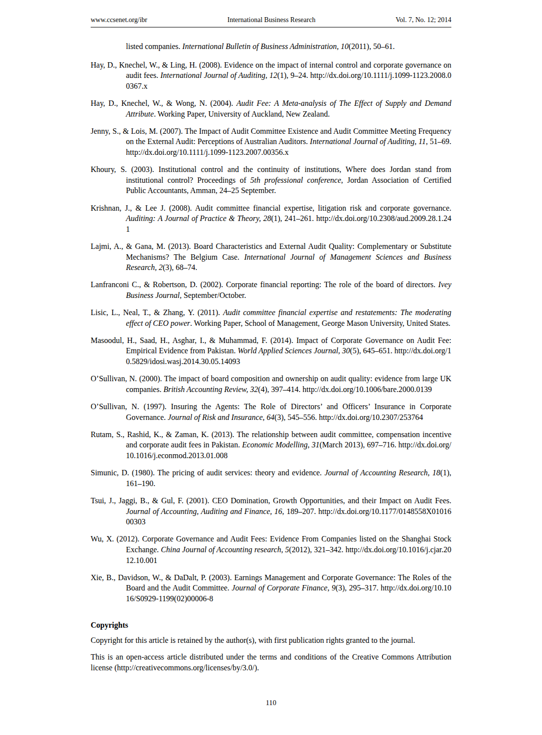www.ccsenet.org/ibr International Business Research Vol. 7, No. 12; 2014
listed companies. International Bulletin of Business Administration, 10(2011), 50–61.
Hay, D., Knechel, W., & Ling, H. (2008). Evidence on the impact of internal control and corporate governance on audit fees. International Journal of Auditing, 12(1), 9–24. http://dx.doi.org/10.1111/j.1099-1123.2008.00367.x
Hay, D., Knechel, W., & Wong, N. (2004). Audit Fee: A Meta-analysis of The Effect of Supply and Demand Attribute. Working Paper, University of Auckland, New Zealand.
Jenny, S., & Lois, M. (2007). The Impact of Audit Committee Existence and Audit Committee Meeting Frequency on the External Audit: Perceptions of Australian Auditors. International Journal of Auditing, 11, 51–69. http://dx.doi.org/10.1111/j.1099-1123.2007.00356.x
Khoury, S. (2003). Institutional control and the continuity of institutions, Where does Jordan stand from institutional control? Proceedings of 5th professional conference, Jordan Association of Certified Public Accountants, Amman, 24–25 September.
Krishnan, J., & Lee J. (2008). Audit committee financial expertise, litigation risk and corporate governance. Auditing: A Journal of Practice & Theory, 28(1), 241–261. http://dx.doi.org/10.2308/aud.2009.28.1.241
Lajmi, A., & Gana, M. (2013). Board Characteristics and External Audit Quality: Complementary or Substitute Mechanisms? The Belgium Case. International Journal of Management Sciences and Business Research, 2(3), 68–74.
Lanfranconi C., & Robertson, D. (2002). Corporate financial reporting: The role of the board of directors. Ivey Business Journal, September/October.
Lisic, L., Neal, T., & Zhang, Y. (2011). Audit committee financial expertise and restatements: The moderating effect of CEO power. Working Paper, School of Management, George Mason University, United States.
Masoodul, H., Saad, H., Asghar, I., & Muhammad, F. (2014). Impact of Corporate Governance on Audit Fee: Empirical Evidence from Pakistan. World Applied Sciences Journal, 30(5), 645–651. http://dx.doi.org/10.5829/idosi.wasj.2014.30.05.14093
O’Sullivan, N. (2000). The impact of board composition and ownership on audit quality: evidence from large UK companies. British Accounting Review, 32(4), 397–414. http://dx.doi.org/10.1006/bare.2000.0139
O’Sullivan, N. (1997). Insuring the Agents: The Role of Directors’ and Officers’ Insurance in Corporate Governance. Journal of Risk and Insurance, 64(3), 545–556. http://dx.doi.org/10.2307/253764
Rutam, S., Rashid, K., & Zaman, K. (2013). The relationship between audit committee, compensation incentive and corporate audit fees in Pakistan. Economic Modelling, 31(March 2013), 697–716. http://dx.doi.org/10.1016/j.econmod.2013.01.008
Simunic, D. (1980). The pricing of audit services: theory and evidence. Journal of Accounting Research, 18(1), 161–190.
Tsui, J., Jaggi, B., & Gul, F. (2001). CEO Domination, Growth Opportunities, and their Impact on Audit Fees. Journal of Accounting, Auditing and Finance, 16, 189–207. http://dx.doi.org/10.1177/0148558X0101600303
Wu, X. (2012). Corporate Governance and Audit Fees: Evidence From Companies listed on the Shanghai Stock Exchange. China Journal of Accounting research, 5(2012), 321–342. http://dx.doi.org/10.1016/j.cjar.2012.10.001
Xie, B., Davidson, W., & DaDalt, P. (2003). Earnings Management and Corporate Governance: The Roles of the Board and the Audit Committee. Journal of Corporate Finance, 9(3), 295–317. http://dx.doi.org/10.1016/S0929-1199(02)00006-8
Copyrights
Copyright for this article is retained by the author(s), with first publication rights granted to the journal.
This is an open-access article distributed under the terms and conditions of the Creative Commons Attribution license (http://creativecommons.org/licenses/by/3.0/).
110